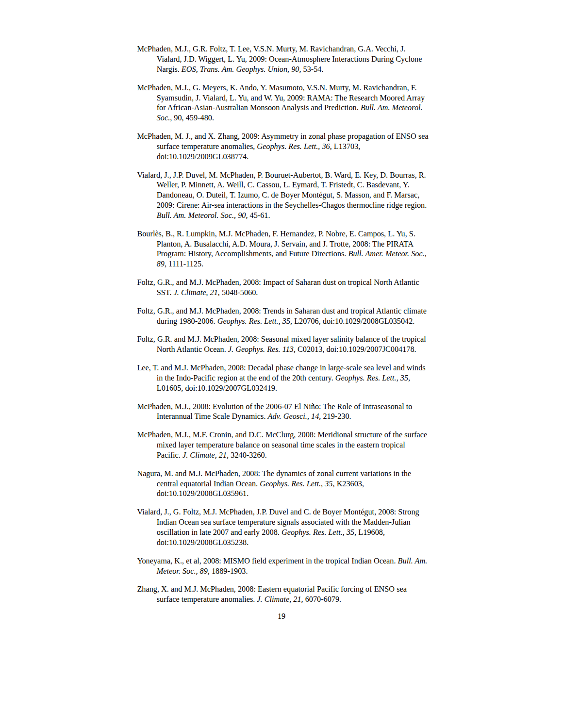McPhaden, M.J., G.R. Foltz, T. Lee, V.S.N. Murty, M. Ravichandran, G.A. Vecchi, J. Vialard, J.D. Wiggert, L. Yu, 2009: Ocean-Atmosphere Interactions During Cyclone Nargis. EOS, Trans. Am. Geophys. Union, 90, 53-54.
McPhaden, M.J., G. Meyers, K. Ando, Y. Masumoto, V.S.N. Murty, M. Ravichandran, F. Syamsudin, J. Vialard, L. Yu, and W. Yu, 2009: RAMA: The Research Moored Array for African-Asian-Australian Monsoon Analysis and Prediction. Bull. Am. Meteorol. Soc., 90, 459-480.
McPhaden, M. J., and X. Zhang, 2009: Asymmetry in zonal phase propagation of ENSO sea surface temperature anomalies, Geophys. Res. Lett., 36, L13703, doi:10.1029/2009GL038774.
Vialard, J., J.P. Duvel, M. McPhaden, P. Bouruet-Aubertot, B. Ward, E. Key, D. Bourras, R. Weller, P. Minnett, A. Weill, C. Cassou, L. Eymard, T. Fristedt, C. Basdevant, Y. Dandoneau, O. Duteil, T. Izumo, C. de Boyer Montégut, S. Masson, and F. Marsac, 2009: Cirene: Air-sea interactions in the Seychelles-Chagos thermocline ridge region. Bull. Am. Meteorol. Soc., 90, 45-61.
Bourlès, B., R. Lumpkin, M.J. McPhaden, F. Hernandez, P. Nobre, E. Campos, L. Yu, S. Planton, A. Busalacchi, A.D. Moura, J. Servain, and J. Trotte, 2008: The PIRATA Program: History, Accomplishments, and Future Directions. Bull. Amer. Meteor. Soc., 89, 1111-1125.
Foltz, G.R., and M.J. McPhaden, 2008: Impact of Saharan dust on tropical North Atlantic SST. J. Climate, 21, 5048-5060.
Foltz, G.R., and M.J. McPhaden, 2008: Trends in Saharan dust and tropical Atlantic climate during 1980-2006. Geophys. Res. Lett., 35, L20706, doi:10.1029/2008GL035042.
Foltz, G.R. and M.J. McPhaden, 2008: Seasonal mixed layer salinity balance of the tropical North Atlantic Ocean. J. Geophys. Res. 113, C02013, doi:10.1029/2007JC004178.
Lee, T. and M.J. McPhaden, 2008: Decadal phase change in large-scale sea level and winds in the Indo-Pacific region at the end of the 20th century. Geophys. Res. Lett., 35, L01605, doi:10.1029/2007GL032419.
McPhaden, M.J., 2008: Evolution of the 2006-07 El Niño: The Role of Intraseasonal to Interannual Time Scale Dynamics. Adv. Geosci., 14, 219-230.
McPhaden, M.J., M.F. Cronin, and D.C. McClurg, 2008: Meridional structure of the surface mixed layer temperature balance on seasonal time scales in the eastern tropical Pacific. J. Climate, 21, 3240-3260.
Nagura, M. and M.J. McPhaden, 2008: The dynamics of zonal current variations in the central equatorial Indian Ocean. Geophys. Res. Lett., 35, K23603, doi:10.1029/2008GL035961.
Vialard, J., G. Foltz, M.J. McPhaden, J.P. Duvel and C. de Boyer Montégut, 2008: Strong Indian Ocean sea surface temperature signals associated with the Madden-Julian oscillation in late 2007 and early 2008. Geophys. Res. Lett., 35, L19608, doi:10.1029/2008GL035238.
Yoneyama, K., et al, 2008: MISMO field experiment in the tropical Indian Ocean. Bull. Am. Meteor. Soc., 89, 1889-1903.
Zhang, X. and M.J. McPhaden, 2008: Eastern equatorial Pacific forcing of ENSO sea surface temperature anomalies. J. Climate, 21, 6070-6079.
19